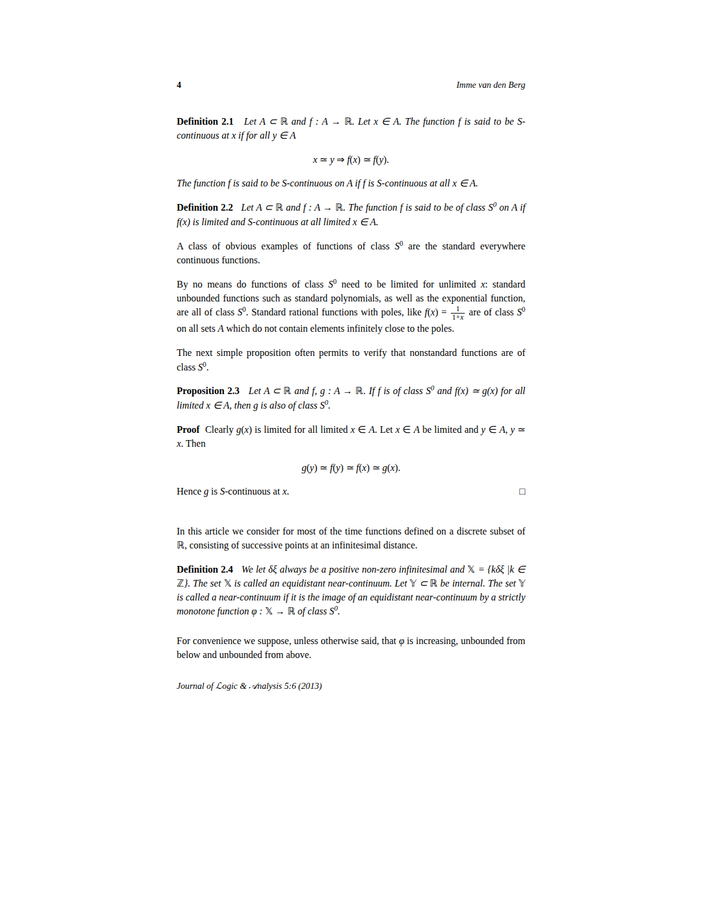4 Imme van den Berg
Definition 2.1 Let A ⊂ ℝ and f : A → ℝ. Let x ∈ A. The function f is said to be S-continuous at x if for all y ∈ A
x ≃ y ⇒ f(x) ≃ f(y).
The function f is said to be S-continuous on A if f is S-continuous at all x ∈ A.
Definition 2.2 Let A ⊂ ℝ and f : A → ℝ. The function f is said to be of class S0 on A if f(x) is limited and S-continuous at all limited x ∈ A.
A class of obvious examples of functions of class S0 are the standard everywhere continuous functions.
By no means do functions of class S0 need to be limited for unlimited x: standard unbounded functions such as standard polynomials, as well as the exponential function, are all of class S0. Standard rational functions with poles, like f(x) = 11+x are of class S0 on all sets A which do not contain elements infinitely close to the poles.
The next simple proposition often permits to verify that nonstandard functions are of class S0.
Proposition 2.3 Let A ⊂ ℝ and f, g : A → ℝ. If f is of class S0 and f(x) ≃ g(x) for all limited x ∈ A, then g is also of class S0.
Proof Clearly g(x) is limited for all limited x ∈ A. Let x ∈ A be limited and y ∈ A, y ≃ x. Then
g(y) ≃ f(y) ≃ f(x) ≃ g(x).
Hence g is S-continuous at x.□
In this article we consider for most of the time functions defined on a discrete subset of ℝ, consisting of successive points at an infinitesimal distance.
Definition 2.4 We let δξ always be a positive non-zero infinitesimal and 𝕏 = {kδξ |k ∈ ℤ}. The set 𝕏 is called an equidistant near-continuum. Let 𝕐 ⊂ ℝ be internal. The set 𝕐 is called a near-continuum if it is the image of an equidistant near-continuum by a strictly monotone function φ : 𝕏 → ℝ of class S0.
For convenience we suppose, unless otherwise said, that φ is increasing, unbounded from below and unbounded from above.
Journal of ℒogic & 𝒜nalysis 5:6 (2013)